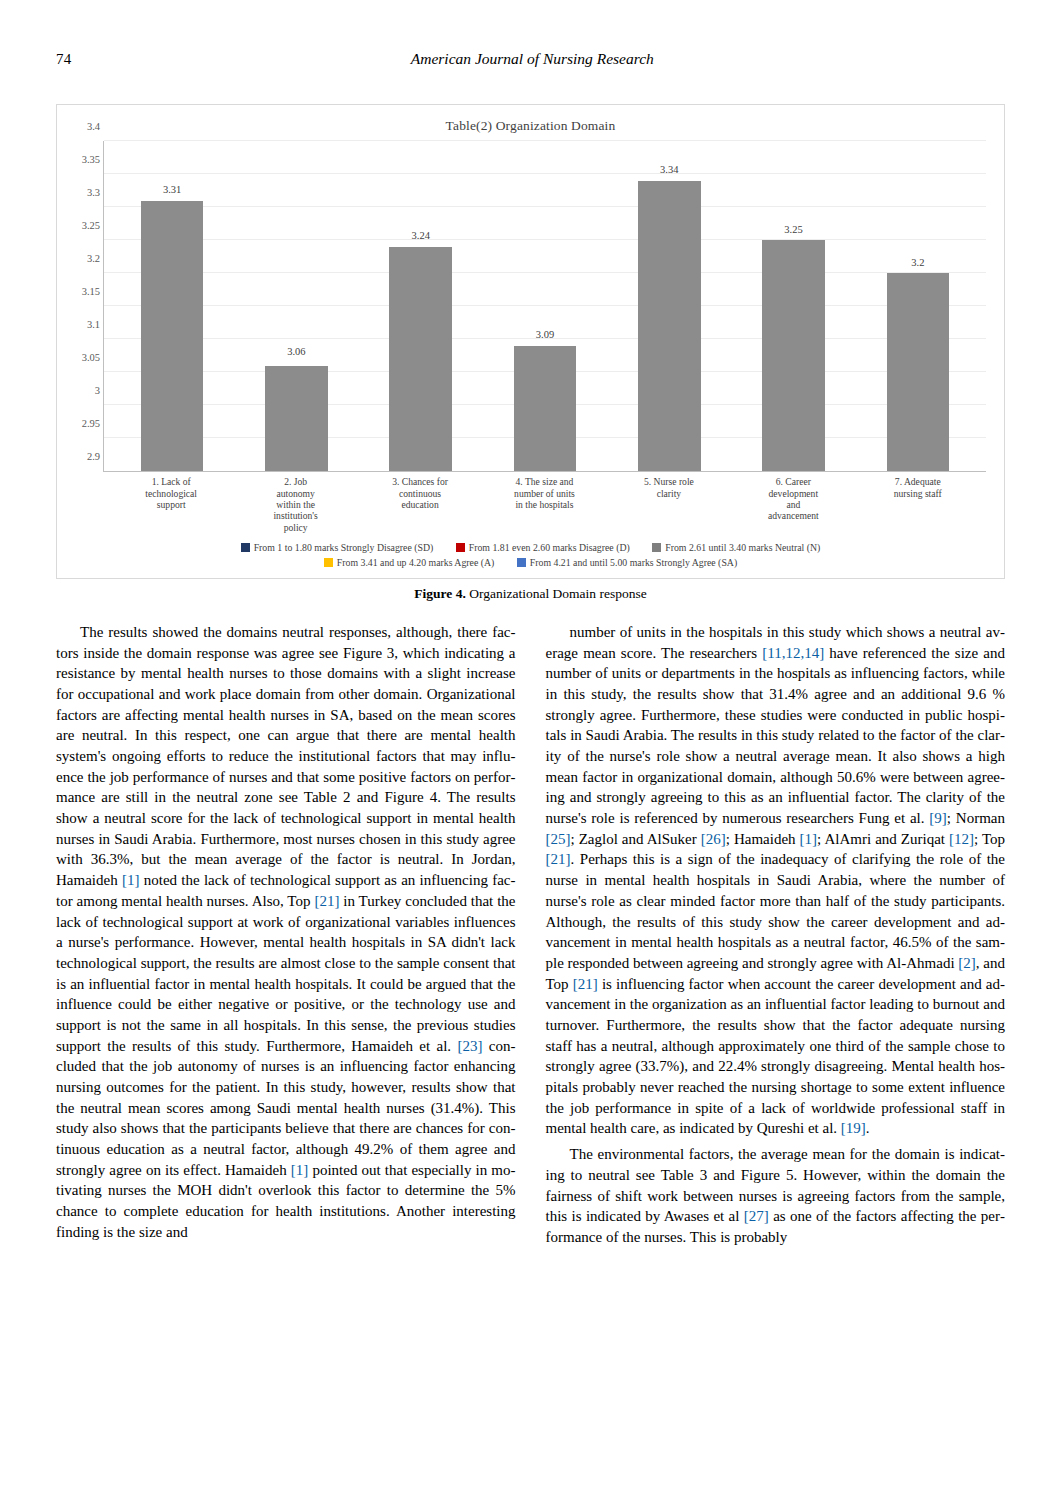74
American Journal of Nursing Research
Table(2) Organization Domain
3.4
3.35
3.3
3.25
3.2
3.15
3.1
3.05
3
2.95
2.9
3.31
3.06
3.24
3.09
3.34
3.25
3.2
1. Lack of technological support 2. Job autonomy within the institution's policy 3. Chances for continuous education 4. The size and number of units in the hospitals 5. Nurse role clarity 6. Career development and advancement 7. Adequate nursing staff
From 1 to 1.80 marks Strongly Disagree (SD) From 1.81 even 2.60 marks Disagree (D) From 2.61 until 3.40 marks Neutral (N)
From 3.41 and up 4.20 marks Agree (A) From 4.21 and until 5.00 marks Strongly Agree (SA)
Figure 4. Organizational Domain response
The results showed the domains neutral responses, although, there factors inside the domain response was agree see Figure 3, which indicating a resistance by mental health nurses to those domains with a slight increase for occupational and work place domain from other domain. Organizational factors are affecting mental health nurses in SA, based on the mean scores are neutral. In this respect, one can argue that there are mental health system's ongoing efforts to reduce the institutional factors that may influence the job performance of nurses and that some positive factors on performance are still in the neutral zone see Table 2 and Figure 4. The results show a neutral score for the lack of technological support in mental health nurses in Saudi Arabia. Furthermore, most nurses chosen in this study agree with 36.3%, but the mean average of the factor is neutral. In Jordan, Hamaideh [1] noted the lack of technological support as an influencing factor among mental health nurses. Also, Top [21] in Turkey concluded that the lack of technological support at work of organizational variables influences a nurse's performance. However, mental health hospitals in SA didn't lack technological support, the results are almost close to the sample consent that is an influential factor in mental health hospitals. It could be argued that the influence could be either negative or positive, or the technology use and support is not the same in all hospitals. In this sense, the previous studies support the results of this study. Furthermore, Hamaideh et al. [23] concluded that the job autonomy of nurses is an influencing factor enhancing nursing outcomes for the patient. In this study, however, results show that the neutral mean scores among Saudi mental health nurses (31.4%). This study also shows that the participants believe that there are chances for continuous education as a neutral factor, although 49.2% of them agree and strongly agree on its effect. Hamaideh [1] pointed out that especially in motivating nurses the MOH didn't overlook this factor to determine the 5% chance to complete education for health institutions. Another interesting finding is the size and
number of units in the hospitals in this study which shows a neutral average mean score. The researchers [11,12,14] have referenced the size and number of units or departments in the hospitals as influencing factors, while in this study, the results show that 31.4% agree and an additional 9.6 % strongly agree. Furthermore, these studies were conducted in public hospitals in Saudi Arabia. The results in this study related to the factor of the clarity of the nurse's role show a neutral average mean. It also shows a high mean factor in organizational domain, although 50.6% were between agreeing and strongly agreeing to this as an influential factor. The clarity of the nurse's role is referenced by numerous researchers Fung et al. [9]; Norman [25]; Zaglol and AlSuker [26]; Hamaideh [1]; AlAmri and Zuriqat [12]; Top [21]. Perhaps this is a sign of the inadequacy of clarifying the role of the nurse in mental health hospitals in Saudi Arabia, where the number of nurse's role as clear minded factor more than half of the study participants. Although, the results of this study show the career development and advancement in mental health hospitals as a neutral factor, 46.5% of the sample responded between agreeing and strongly agree with Al-Ahmadi [2], and Top [21] is influencing factor when account the career development and advancement in the organization as an influential factor leading to burnout and turnover. Furthermore, the results show that the factor adequate nursing staff has a neutral, although approximately one third of the sample chose to strongly agree (33.7%), and 22.4% strongly disagreeing. Mental health hospitals probably never reached the nursing shortage to some extent influence the job performance in spite of a lack of worldwide professional staff in mental health care, as indicated by Qureshi et al. [19].
The environmental factors, the average mean for the domain is indicating to neutral see Table 3 and Figure 5. However, within the domain the fairness of shift work between nurses is agreeing factors from the sample, this is indicated by Awases et al [27] as one of the factors affecting the performance of the nurses. This is probably